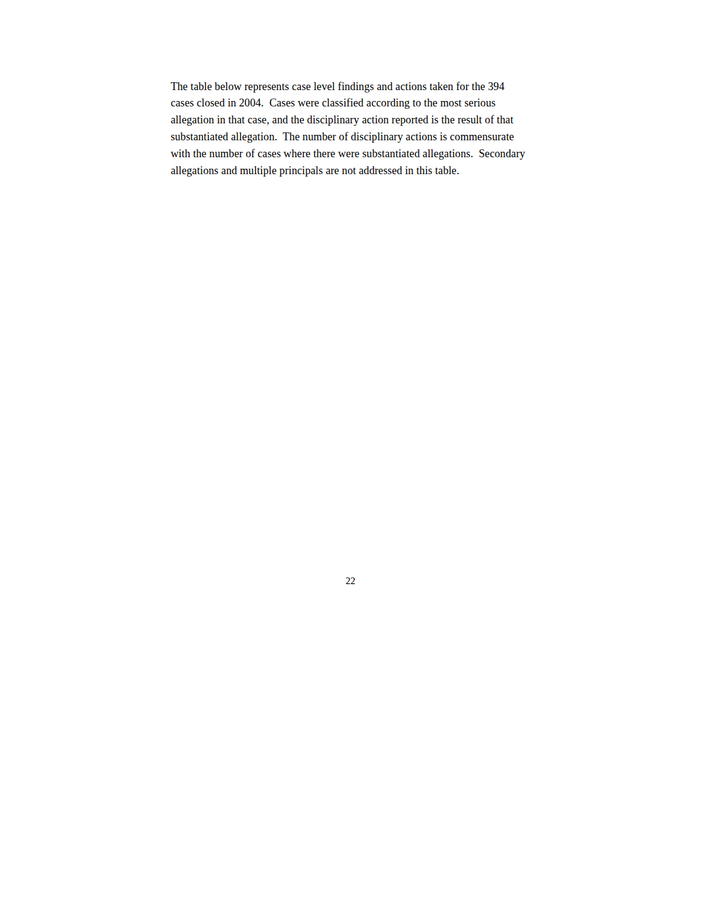The table below represents case level findings and actions taken for the 394 cases closed in 2004. Cases were classified according to the most serious allegation in that case, and the disciplinary action reported is the result of that substantiated allegation. The number of disciplinary actions is commensurate with the number of cases where there were substantiated allegations. Secondary allegations and multiple principals are not addressed in this table.
22